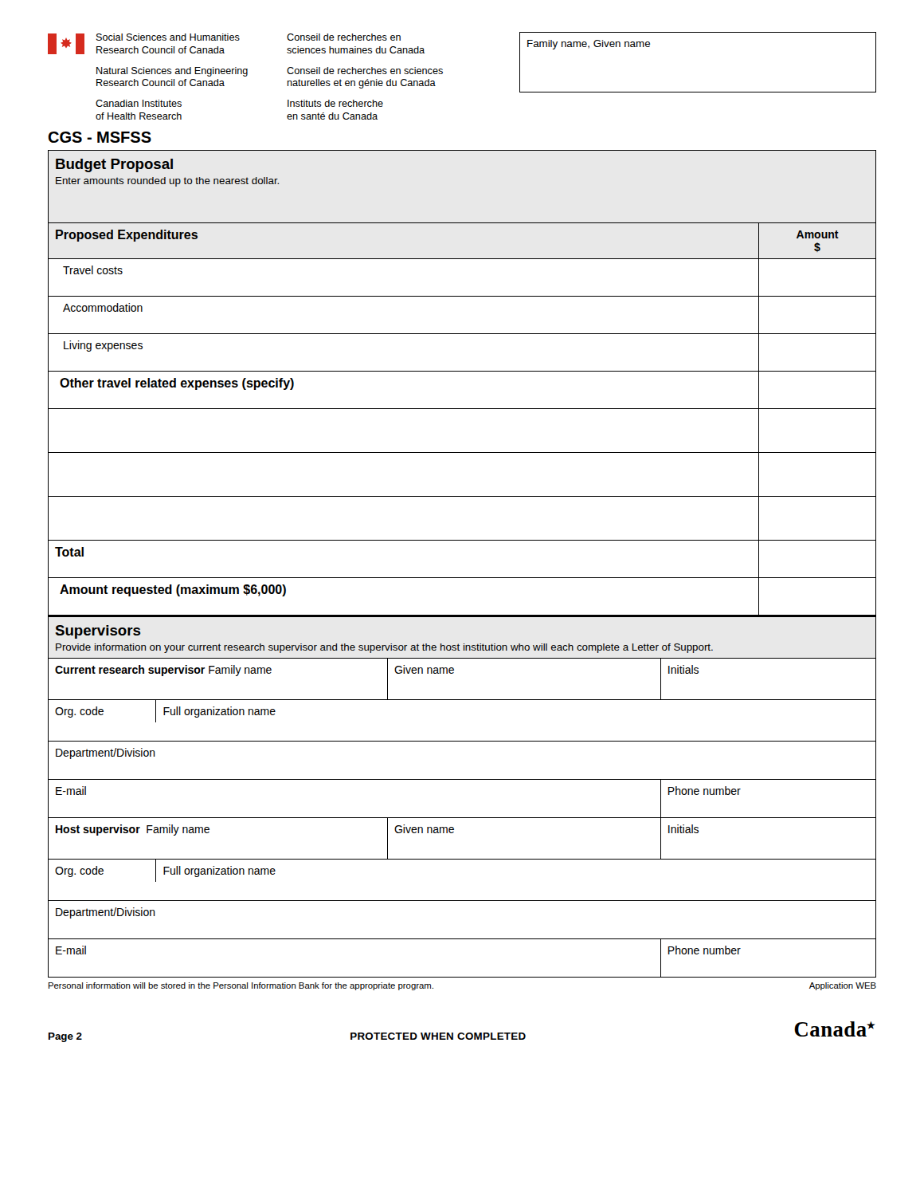Social Sciences and Humanities
Research Council of Canada
Conseil de recherches en
sciences humaines du Canada
Natural Sciences and Engineering
Research Council of Canada
Conseil de recherches en sciences
naturelles et en génie du Canada
Canadian Institutes
of Health Research
Instituts de recherche
en santé du Canada
Family name, Given name
CGS - MSFSS
| Budget Proposal Enter amounts rounded up to the nearest dollar. |
| Proposed Expenditures | Amount $ |
| Travel costs | |
| Accommodation | |
| Living expenses | |
| Other travel related expenses (specify) | |
| Total | |
| Amount requested (maximum $6,000) | |
| Supervisors Provide information on your current research supervisor and the supervisor at the host institution who will each complete a Letter of Support. |
| Current research supervisor Family name | Given name | Initials |
| / Org. code / Full organization name / |
| Department/Division |
| E-mail | Phone number |
| Host supervisor Family name | Given name | Initials |
| / Org. code / Full organization name / |
| Department/Division |
| E-mail | Phone number |
Personal information will be stored in the Personal Information Bank for the appropriate program. Application WEB
Page 2 PROTECTED WHEN COMPLETED Canada★